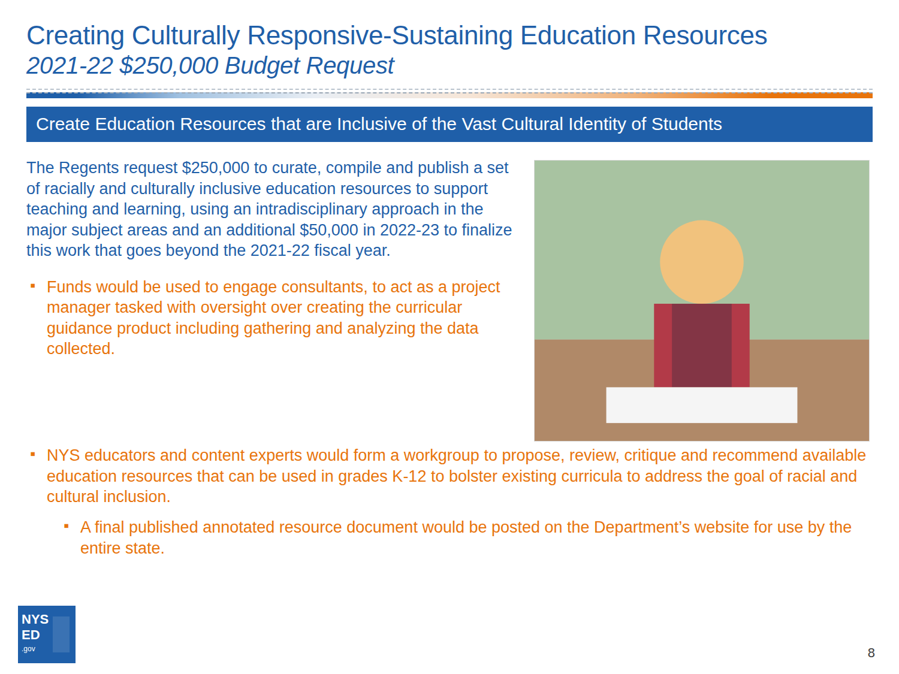Creating Culturally Responsive-Sustaining Education Resources 2021-22 $250,000 Budget Request
Create Education Resources that are Inclusive of the Vast Cultural Identity of Students
The Regents request $250,000 to curate, compile and publish a set of racially and culturally inclusive education resources to support teaching and learning, using an intradisciplinary approach in the major subject areas and an additional $50,000 in 2022-23 to finalize this work that goes beyond the 2021-22 fiscal year.
Funds would be used to engage consultants, to act as a project manager tasked with oversight over creating the curricular guidance product including gathering and analyzing the data collected.
NYS educators and content experts would form a workgroup to propose, review, critique and recommend available education resources that can be used in grades K-12 to bolster existing curricula to address the goal of racial and cultural inclusion.
A final published annotated resource document would be posted on the Department’s website for use by the entire state.
NYS ED .gov
8